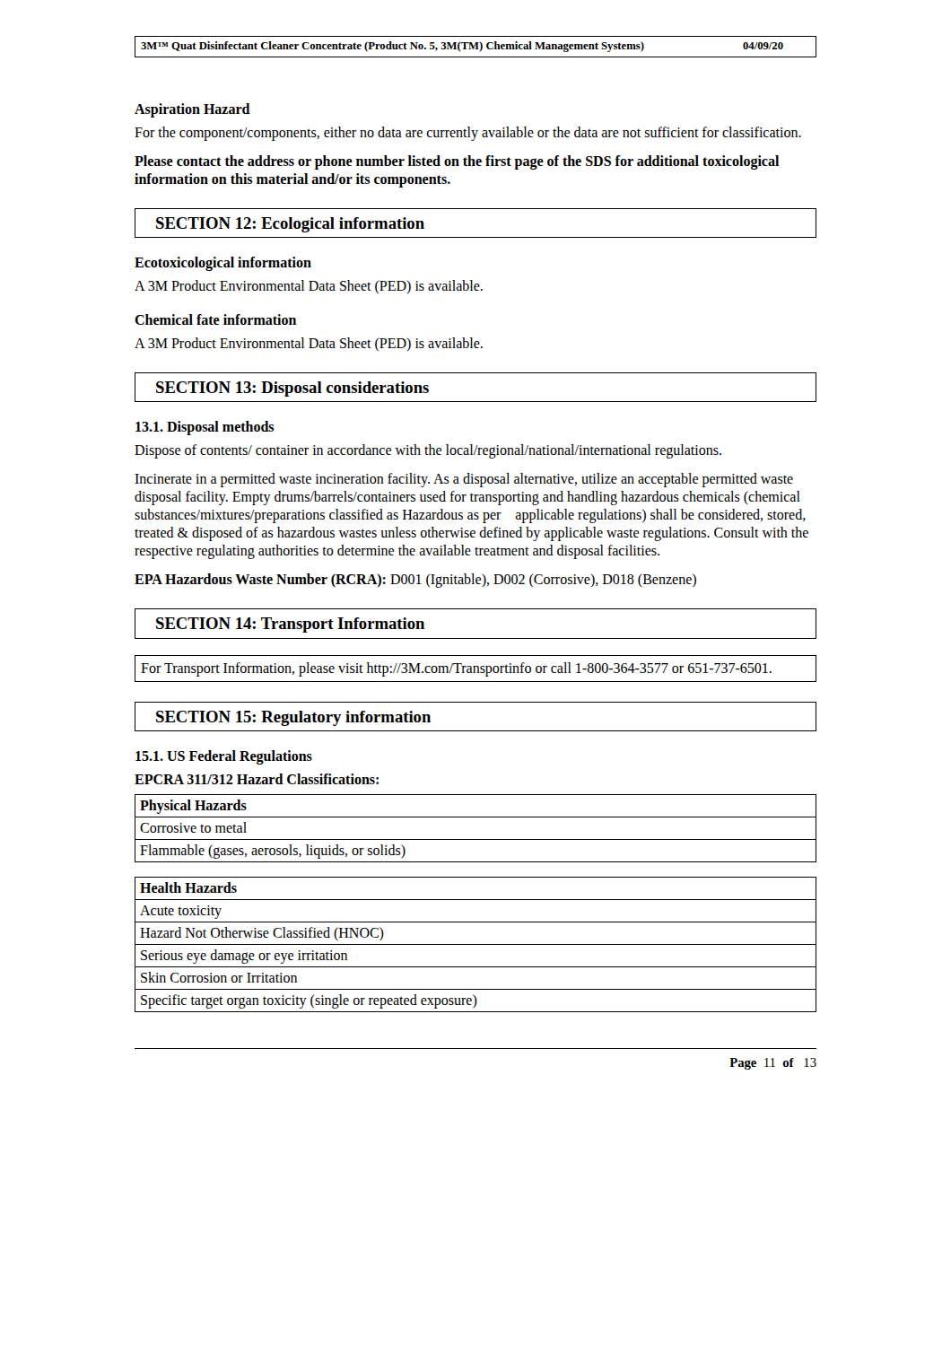3M™ Quat Disinfectant Cleaner Concentrate (Product No. 5, 3M(TM) Chemical Management Systems) 04/09/20
Aspiration Hazard
For the component/components, either no data are currently available or the data are not sufficient for classification.
Please contact the address or phone number listed on the first page of the SDS for additional toxicological information on this material and/or its components.
SECTION 12: Ecological information
Ecotoxicological information
A 3M Product Environmental Data Sheet (PED) is available.
Chemical fate information
A 3M Product Environmental Data Sheet (PED) is available.
SECTION 13: Disposal considerations
13.1. Disposal methods
Dispose of contents/ container in accordance with the local/regional/national/international regulations.
Incinerate in a permitted waste incineration facility. As a disposal alternative, utilize an acceptable permitted waste disposal facility. Empty drums/barrels/containers used for transporting and handling hazardous chemicals (chemical substances/mixtures/preparations classified as Hazardous as per applicable regulations) shall be considered, stored, treated & disposed of as hazardous wastes unless otherwise defined by applicable waste regulations. Consult with the respective regulating authorities to determine the available treatment and disposal facilities.
EPA Hazardous Waste Number (RCRA): D001 (Ignitable), D002 (Corrosive), D018 (Benzene)
SECTION 14: Transport Information
For Transport Information, please visit http://3M.com/Transportinfo or call 1-800-364-3577 or 651-737-6501.
SECTION 15: Regulatory information
15.1. US Federal Regulations
EPCRA 311/312 Hazard Classifications:
| Physical Hazards |
| --- |
| Corrosive to metal |
| Flammable (gases, aerosols, liquids, or solids) |
| Health Hazards |
| --- |
| Acute toxicity |
| Hazard Not Otherwise Classified (HNOC) |
| Serious eye damage or eye irritation |
| Skin Corrosion or Irritation |
| Specific target organ toxicity (single or repeated exposure) |
Page 11 of 13